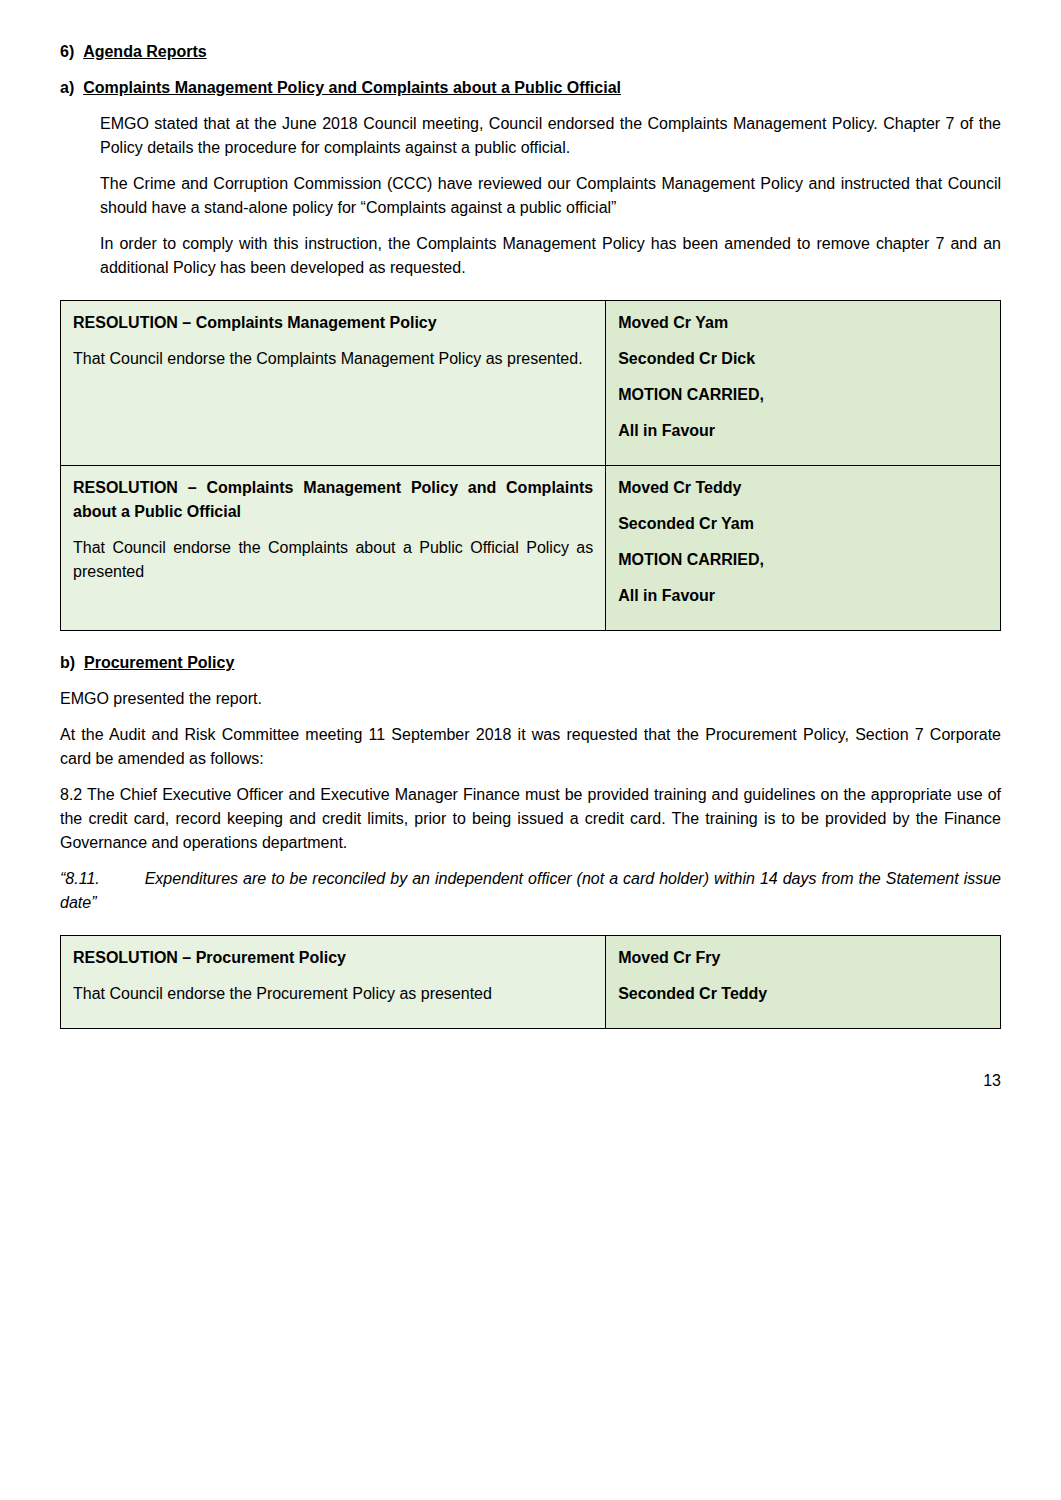6) Agenda Reports
a) Complaints Management Policy and Complaints about a Public Official
EMGO stated that at the June 2018 Council meeting, Council endorsed the Complaints Management Policy. Chapter 7 of the Policy details the procedure for complaints against a public official.
The Crime and Corruption Commission (CCC) have reviewed our Complaints Management Policy and instructed that Council should have a stand-alone policy for “Complaints against a public official”
In order to comply with this instruction, the Complaints Management Policy has been amended to remove chapter 7 and an additional Policy has been developed as requested.
| RESOLUTION – Complaints Management Policy That Council endorse the Complaints Management Policy as presented. | Moved Cr Yam Seconded Cr Dick MOTION CARRIED, All in Favour |
| RESOLUTION – Complaints Management Policy and Complaints about a Public Official That Council endorse the Complaints about a Public Official Policy as presented | Moved Cr Teddy Seconded Cr Yam MOTION CARRIED, All in Favour |
b) Procurement Policy
EMGO presented the report.
At the Audit and Risk Committee meeting 11 September 2018 it was requested that the Procurement Policy, Section 7 Corporate card be amended as follows:
8.2 The Chief Executive Officer and Executive Manager Finance must be provided training and guidelines on the appropriate use of the credit card, record keeping and credit limits, prior to being issued a credit card. The training is to be provided by the Finance Governance and operations department.
“8.11. Expenditures are to be reconciled by an independent officer (not a card holder) within 14 days from the Statement issue date”
| RESOLUTION – Procurement Policy That Council endorse the Procurement Policy as presented | Moved Cr Fry Seconded Cr Teddy |
13